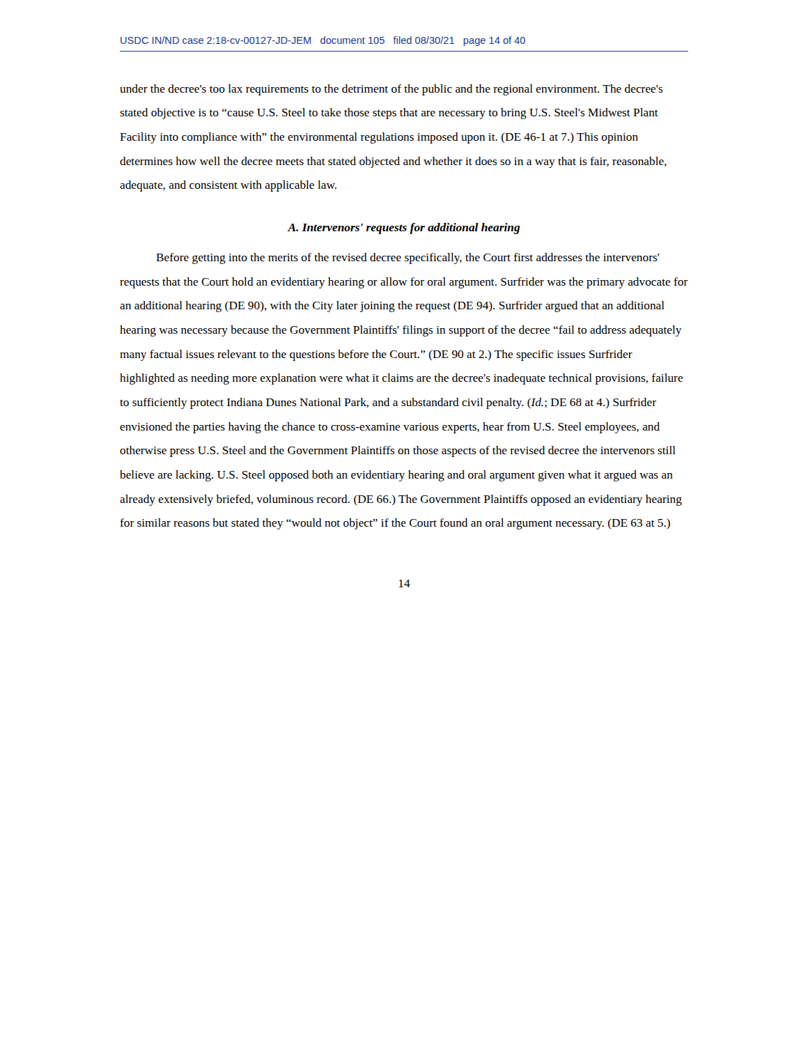USDC IN/ND case 2:18-cv-00127-JD-JEM document 105 filed 08/30/21 page 14 of 40
under the decree's too lax requirements to the detriment of the public and the regional environment. The decree's stated objective is to “cause U.S. Steel to take those steps that are necessary to bring U.S. Steel's Midwest Plant Facility into compliance with” the environmental regulations imposed upon it. (DE 46-1 at 7.) This opinion determines how well the decree meets that stated objected and whether it does so in a way that is fair, reasonable, adequate, and consistent with applicable law.
A. Intervenors' requests for additional hearing
Before getting into the merits of the revised decree specifically, the Court first addresses the intervenors' requests that the Court hold an evidentiary hearing or allow for oral argument. Surfrider was the primary advocate for an additional hearing (DE 90), with the City later joining the request (DE 94). Surfrider argued that an additional hearing was necessary because the Government Plaintiffs' filings in support of the decree “fail to address adequately many factual issues relevant to the questions before the Court.” (DE 90 at 2.) The specific issues Surfrider highlighted as needing more explanation were what it claims are the decree's inadequate technical provisions, failure to sufficiently protect Indiana Dunes National Park, and a substandard civil penalty. (Id.; DE 68 at 4.) Surfrider envisioned the parties having the chance to cross-examine various experts, hear from U.S. Steel employees, and otherwise press U.S. Steel and the Government Plaintiffs on those aspects of the revised decree the intervenors still believe are lacking. U.S. Steel opposed both an evidentiary hearing and oral argument given what it argued was an already extensively briefed, voluminous record. (DE 66.) The Government Plaintiffs opposed an evidentiary hearing for similar reasons but stated they “would not object” if the Court found an oral argument necessary. (DE 63 at 5.)
14